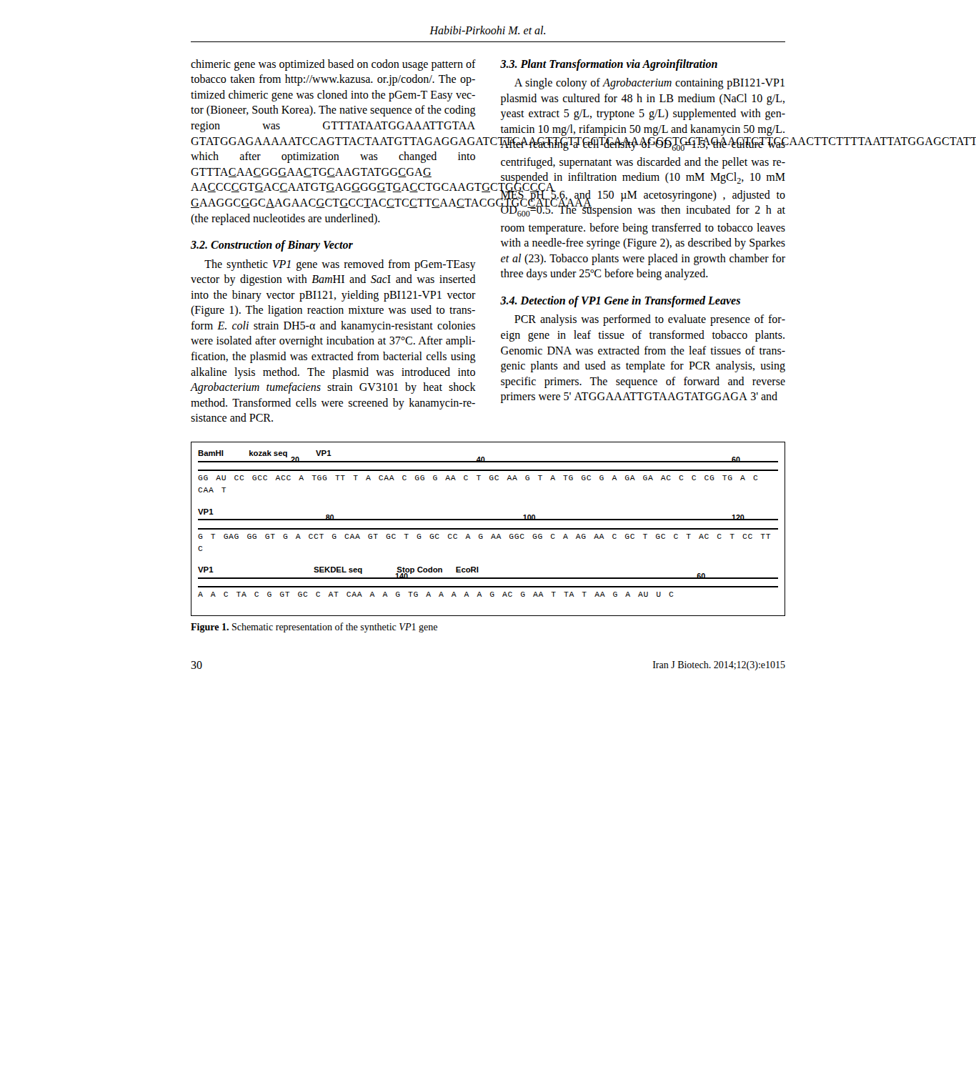Habibi-Pirkoohi M. et al.
chimeric gene was optimized based on codon usage pattern of tobacco taken from http://www.kazusa. or.jp/codon/. The optimized chimeric gene was cloned into the pGem-T Easy vector (Bioneer, South Korea). The native sequence of the coding region was GTTTATAATGGAAATTGTAA GTATGGAGAAAAATCCAGTTACTAATGTTAGAGGAGATCTTCAAGTTCTTGCTCAAAAGGCTGCTAGAACTCTTCCAACTTCTTTTAATTATGGAGCTATTAAG, which after optimization was changed into GTTTACAACGGGAACTGCAAGTATGGCGAG AACCCCGTGACCAATGTGAGGGGGTGACCTGCAAGTGCTGGCCCA GAAGGCGGCAAGAACGCTGCCTACCTCCTTCAACTACGGTGCCATCAAAA (the replaced nucleotides are underlined).
3.2. Construction of Binary Vector
The synthetic VP1 gene was removed from pGem-TEasy vector by digestion with Bam HI and Sac I and was inserted into the binary vector pBI121, yielding pBI121-VP1 vector (Figure 1). The ligation reaction mixture was used to transform E. coli strain DH5-α and kanamycin-resistant colonies were isolated after overnight incubation at 37°C. After amplification, the plasmid was extracted from bacterial cells using alkaline lysis method. The plasmid was introduced into Agrobacterium tumefaciens strain GV3101 by heat shock method. Transformed cells were screened by kanamycin-resistance and PCR.
3.3. Plant Transformation via Agroinfiltration
A single colony of Agrobacterium containing pBI121-VP1 plasmid was cultured for 48 h in LB medium (NaCl 10 g/L, yeast extract 5 g/L, tryptone 5 g/L) supplemented with gentamicin 10 mg/l, rifampicin 50 mg/L and kanamycin 50 mg/L. After reaching a cell density of OD600=1.5, the culture was centrifuged, supernatant was discarded and the pellet was resuspended in infiltration medium (10 mM MgCl2, 10 mM MES pH 5.6, and 150 µM acetosyringone) , adjusted to OD600=0.5. The suspension was then incubated for 2 h at room temperature. before being transferred to tobacco leaves with a needle-free syringe (Figure 2), as described by Sparkes et al (23). Tobacco plants were placed in growth chamber for three days under 25ºC before being analyzed.
3.4. Detection of VP1 Gene in Transformed Leaves
PCR analysis was performed to evaluate presence of foreign gene in leaf tissue of transformed tobacco plants. Genomic DNA was extracted from the leaf tissues of transgenic plants and used as template for PCR analysis, using specific primers. The sequence of forward and reverse primers were 5' ATGGAAATTGTAAGTATGGAGA 3' and
BamHI kozak seq VP1
20 40 60
GG AU CC GCC ACC A TGG TT T A CAA C GG G AA C T GC AA G T A TG GC G A GA GA AC C C CG TG A C CAA T
VP1
80 100 120
G T GAG GG GT G A CCT G CAA GT GC T G GC CC A G AA GGC GG C A AG AA C GC T GC C T AC C T CC TT C
VP1 SEKDEL seq Stop Codon EcoRI
140 60
A A C TA C G GT GC C AT CAA A A G TG A A A A A G AC G AA T TA T AA G A AU U C
Figure 1. Schematic representation of the synthetic VP1 gene
30
Iran J Biotech. 2014;12(3):e1015